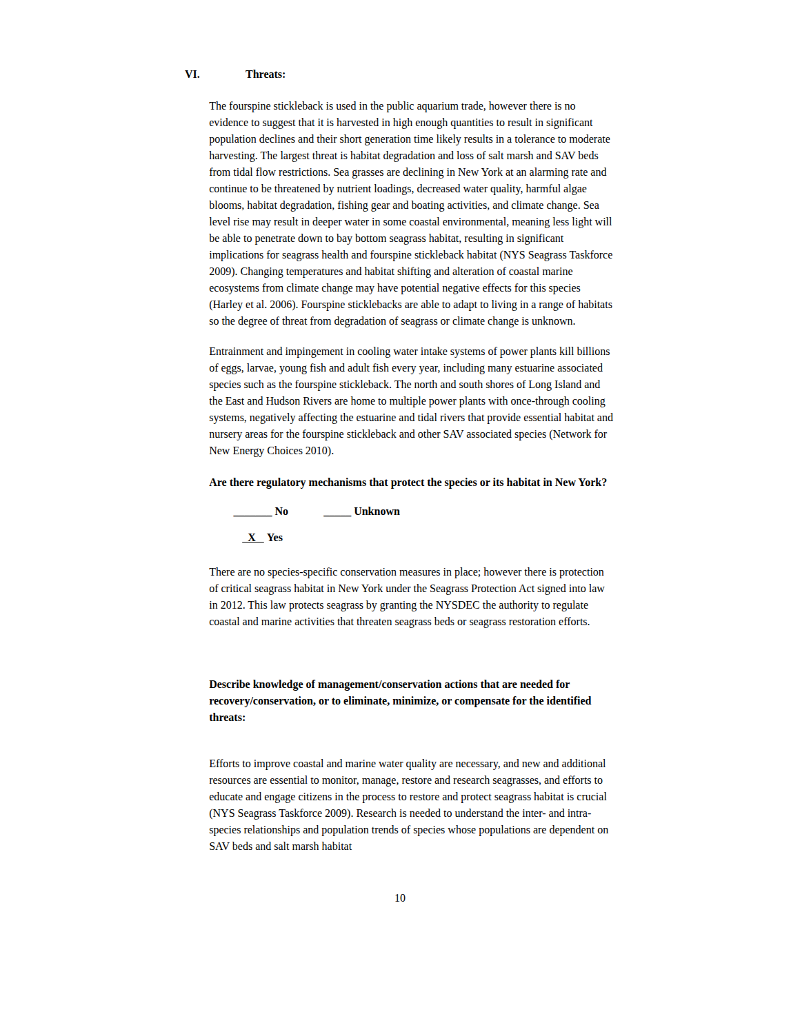VI. Threats:
The fourspine stickleback is used in the public aquarium trade, however there is no evidence to suggest that it is harvested in high enough quantities to result in significant population declines and their short generation time likely results in a tolerance to moderate harvesting. The largest threat is habitat degradation and loss of salt marsh and SAV beds from tidal flow restrictions. Sea grasses are declining in New York at an alarming rate and continue to be threatened by nutrient loadings, decreased water quality, harmful algae blooms, habitat degradation, fishing gear and boating activities, and climate change. Sea level rise may result in deeper water in some coastal environmental, meaning less light will be able to penetrate down to bay bottom seagrass habitat, resulting in significant implications for seagrass health and fourspine stickleback habitat (NYS Seagrass Taskforce 2009). Changing temperatures and habitat shifting and alteration of coastal marine ecosystems from climate change may have potential negative effects for this species (Harley et al. 2006). Fourspine sticklebacks are able to adapt to living in a range of habitats so the degree of threat from degradation of seagrass or climate change is unknown.
Entrainment and impingement in cooling water intake systems of power plants kill billions of eggs, larvae, young fish and adult fish every year, including many estuarine associated species such as the fourspine stickleback. The north and south shores of Long Island and the East and Hudson Rivers are home to multiple power plants with once-through cooling systems, negatively affecting the estuarine and tidal rivers that provide essential habitat and nursery areas for the fourspine stickleback and other SAV associated species (Network for New Energy Choices 2010).
Are there regulatory mechanisms that protect the species or its habitat in New York?
_______ No _____ Unknown
X Yes
There are no species-specific conservation measures in place; however there is protection of critical seagrass habitat in New York under the Seagrass Protection Act signed into law in 2012. This law protects seagrass by granting the NYSDEC the authority to regulate coastal and marine activities that threaten seagrass beds or seagrass restoration efforts.
Describe knowledge of management/conservation actions that are needed for recovery/conservation, or to eliminate, minimize, or compensate for the identified threats:
Efforts to improve coastal and marine water quality are necessary, and new and additional resources are essential to monitor, manage, restore and research seagrasses, and efforts to educate and engage citizens in the process to restore and protect seagrass habitat is crucial (NYS Seagrass Taskforce 2009). Research is needed to understand the inter- and intra-species relationships and population trends of species whose populations are dependent on SAV beds and salt marsh habitat
10